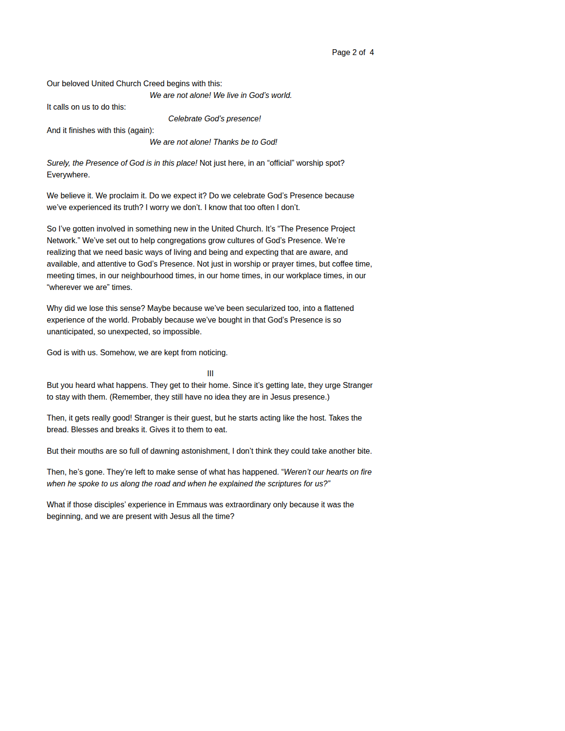Page 2 of 4
Our beloved United Church Creed begins with this:
We are not alone! We live in God’s world.
It calls on us to do this:
Celebrate God’s presence!
And it finishes with this (again):
We are not alone! Thanks be to God!
Surely, the Presence of God is in this place! Not just here, in an “official” worship spot? Everywhere.
We believe it. We proclaim it. Do we expect it? Do we celebrate God’s Presence because we’ve experienced its truth? I worry we don’t. I know that too often I don’t.
So I’ve gotten involved in something new in the United Church. It’s “The Presence Project Network.” We’ve set out to help congregations grow cultures of God’s Presence. We’re realizing that we need basic ways of living and being and expecting that are aware, and available, and attentive to God’s Presence. Not just in worship or prayer times, but coffee time, meeting times, in our neighbourhood times, in our home times, in our workplace times, in our “wherever we are” times.
Why did we lose this sense? Maybe because we’ve been secularized too, into a flattened experience of the world. Probably because we’ve bought in that God’s Presence is so unanticipated, so unexpected, so impossible.
God is with us. Somehow, we are kept from noticing.
III
But you heard what happens. They get to their home. Since it’s getting late, they urge Stranger to stay with them. (Remember, they still have no idea they are in Jesus presence.)
Then, it gets really good! Stranger is their guest, but he starts acting like the host. Takes the bread. Blesses and breaks it. Gives it to them to eat.
But their mouths are so full of dawning astonishment, I don’t think they could take another bite.
Then, he’s gone. They’re left to make sense of what has happened. “Weren’t our hearts on fire when he spoke to us along the road and when he explained the scriptures for us?”
What if those disciples’ experience in Emmaus was extraordinary only because it was the beginning, and we are present with Jesus all the time?